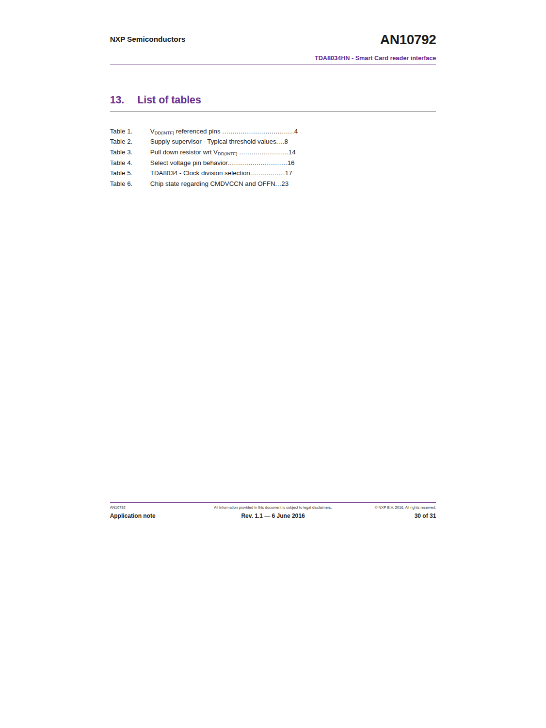NXP Semiconductors
AN10792
TDA8034HN - Smart Card reader interface
13. List of tables
Table 1. VDD(INTF) referenced pins ................................... 4
Table 2. Supply supervisor - Typical threshold values.... 8
Table 3. Pull down resistor wrt VDD(INTF) ........................ 14
Table 4. Select voltage pin behavior............................. 16
Table 5. TDA8034 - Clock division selection................. 17
Table 6. Chip state regarding CMDVCCN and OFFN... 23
AN10792
All information provided in this document is subject to legal disclaimers.
© NXP B.V. 2016. All rights reserved.
Application note
Rev. 1.1 — 6 June 2016
30 of 31